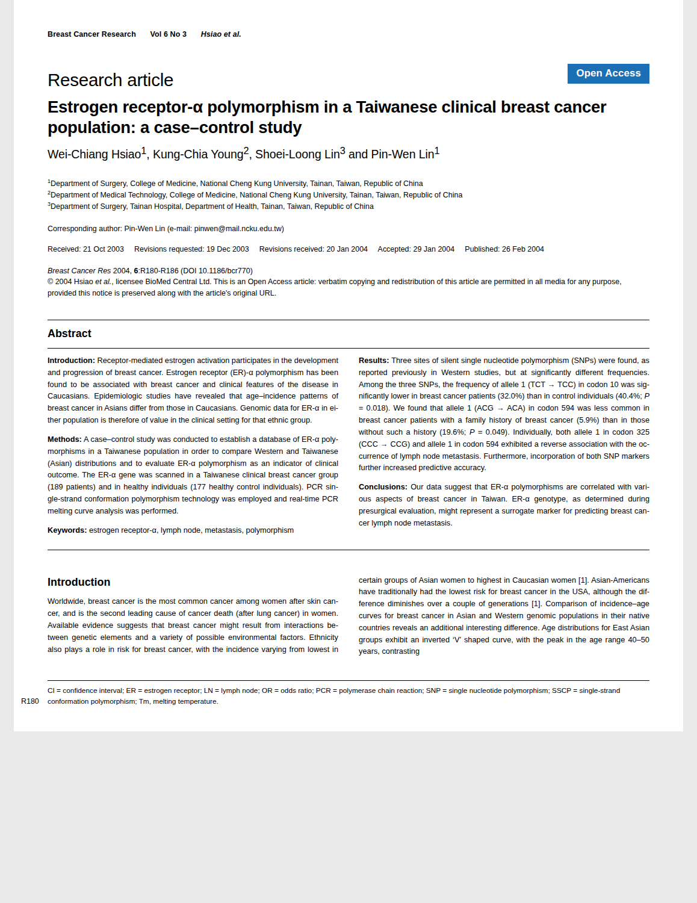Breast Cancer Research Vol 6 No 3 Hsiao et al.
Open Access
Research article
Estrogen receptor-α polymorphism in a Taiwanese clinical breast cancer population: a case–control study
Wei-Chiang Hsiao1, Kung-Chia Young2, Shoei-Loong Lin3 and Pin-Wen Lin1
1Department of Surgery, College of Medicine, National Cheng Kung University, Tainan, Taiwan, Republic of China
2Department of Medical Technology, College of Medicine, National Cheng Kung University, Tainan, Taiwan, Republic of China
3Department of Surgery, Tainan Hospital, Department of Health, Tainan, Taiwan, Republic of China
Corresponding author: Pin-Wen Lin (e-mail: pinwen@mail.ncku.edu.tw)
Received: 21 Oct 2003 Revisions requested: 19 Dec 2003 Revisions received: 20 Jan 2004 Accepted: 29 Jan 2004 Published: 26 Feb 2004
Breast Cancer Res 2004, 6:R180-R186 (DOI 10.1186/bcr770)
© 2004 Hsiao et al., licensee BioMed Central Ltd. This is an Open Access article: verbatim copying and redistribution of this article are permitted in all media for any purpose, provided this notice is preserved along with the article's original URL.
Abstract
Introduction: Receptor-mediated estrogen activation participates in the development and progression of breast cancer. Estrogen receptor (ER)-α polymorphism has been found to be associated with breast cancer and clinical features of the disease in Caucasians. Epidemiologic studies have revealed that age–incidence patterns of breast cancer in Asians differ from those in Caucasians. Genomic data for ER-α in either population is therefore of value in the clinical setting for that ethnic group.
Methods: A case–control study was conducted to establish a database of ER-α polymorphisms in a Taiwanese population in order to compare Western and Taiwanese (Asian) distributions and to evaluate ER-α polymorphism as an indicator of clinical outcome. The ER-α gene was scanned in a Taiwanese clinical breast cancer group (189 patients) and in healthy individuals (177 healthy control individuals). PCR single-strand conformation polymorphism technology was employed and real-time PCR melting curve analysis was performed.
Keywords: estrogen receptor-α, lymph node, metastasis, polymorphism
Results: Three sites of silent single nucleotide polymorphism (SNPs) were found, as reported previously in Western studies, but at significantly different frequencies. Among the three SNPs, the frequency of allele 1 (TCT → TCC) in codon 10 was significantly lower in breast cancer patients (32.0%) than in control individuals (40.4%; P = 0.018). We found that allele 1 (ACG → ACA) in codon 594 was less common in breast cancer patients with a family history of breast cancer (5.9%) than in those without such a history (19.6%; P = 0.049). Individually, both allele 1 in codon 325 (CCC → CCG) and allele 1 in codon 594 exhibited a reverse association with the occurrence of lymph node metastasis. Furthermore, incorporation of both SNP markers further increased predictive accuracy.
Conclusions: Our data suggest that ER-α polymorphisms are correlated with various aspects of breast cancer in Taiwan. ER-α genotype, as determined during presurgical evaluation, might represent a surrogate marker for predicting breast cancer lymph node metastasis.
Introduction
Worldwide, breast cancer is the most common cancer among women after skin cancer, and is the second leading cause of cancer death (after lung cancer) in women. Available evidence suggests that breast cancer might result from interactions between genetic elements and a variety of possible environmental factors. Ethnicity also plays a role in risk for breast cancer, with the incidence varying from lowest in certain groups of Asian women to highest in Caucasian women [1]. Asian-Americans have traditionally had the lowest risk for breast cancer in the USA, although the difference diminishes over a couple of generations [1]. Comparison of incidence–age curves for breast cancer in Asian and Western genomic populations in their native countries reveals an additional interesting difference. Age distributions for East Asian groups exhibit an inverted ‘V’ shaped curve, with the peak in the age range 40–50 years, contrasting
R180 CI = confidence interval; ER = estrogen receptor; LN = lymph node; OR = odds ratio; PCR = polymerase chain reaction; SNP = single nucleotide polymorphism; SSCP = single-strand conformation polymorphism; Tm, melting temperature.